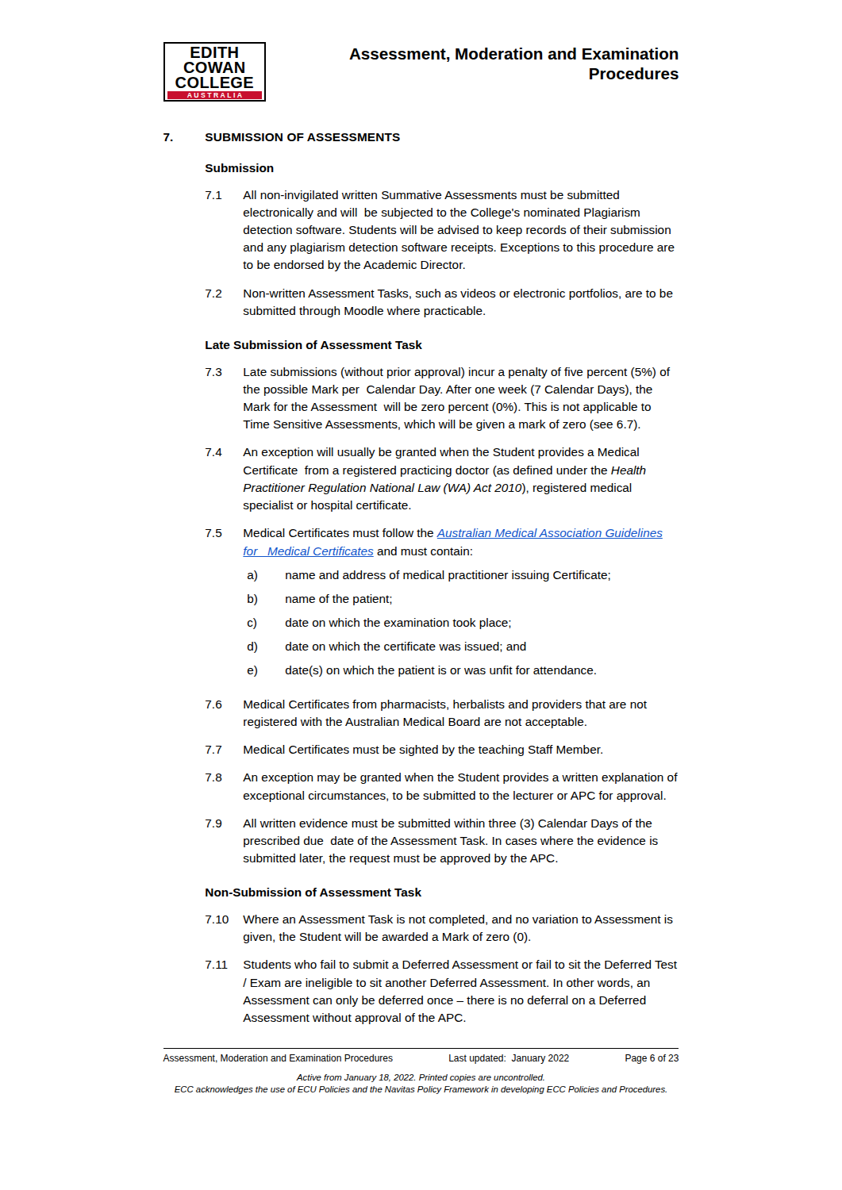EDITH COWAN COLLEGE AUSTRALIA
Assessment, Moderation and Examination Procedures
7.
SUBMISSION OF ASSESSMENTS
Submission
7.1 All non-invigilated written Summative Assessments must be submitted electronically and will be subjected to the College's nominated Plagiarism detection software. Students will be advised to keep records of their submission and any plagiarism detection software receipts. Exceptions to this procedure are to be endorsed by the Academic Director.
7.2 Non-written Assessment Tasks, such as videos or electronic portfolios, are to be submitted through Moodle where practicable.
Late Submission of Assessment Task
7.3 Late submissions (without prior approval) incur a penalty of five percent (5%) of the possible Mark per Calendar Day. After one week (7 Calendar Days), the Mark for the Assessment will be zero percent (0%). This is not applicable to Time Sensitive Assessments, which will be given a mark of zero (see 6.7).
7.4 An exception will usually be granted when the Student provides a Medical Certificate from a registered practicing doctor (as defined under the Health Practitioner Regulation National Law (WA) Act 2010), registered medical specialist or hospital certificate.
7.5 Medical Certificates must follow the Australian Medical Association Guidelines for Medical Certificates and must contain:
a) name and address of medical practitioner issuing Certificate;
b) name of the patient;
c) date on which the examination took place;
d) date on which the certificate was issued; and
e) date(s) on which the patient is or was unfit for attendance.
7.6 Medical Certificates from pharmacists, herbalists and providers that are not registered with the Australian Medical Board are not acceptable.
7.7 Medical Certificates must be sighted by the teaching Staff Member.
7.8 An exception may be granted when the Student provides a written explanation of exceptional circumstances, to be submitted to the lecturer or APC for approval.
7.9 All written evidence must be submitted within three (3) Calendar Days of the prescribed due date of the Assessment Task. In cases where the evidence is submitted later, the request must be approved by the APC.
Non-Submission of Assessment Task
7.10 Where an Assessment Task is not completed, and no variation to Assessment is given, the Student will be awarded a Mark of zero (0).
7.11 Students who fail to submit a Deferred Assessment or fail to sit the Deferred Test / Exam are ineligible to sit another Deferred Assessment. In other words, an Assessment can only be deferred once – there is no deferral on a Deferred Assessment without approval of the APC.
Assessment, Moderation and Examination Procedures
Last updated: January 2022
Page 6 of 23
Active from January 18, 2022. Printed copies are uncontrolled.
ECC acknowledges the use of ECU Policies and the Navitas Policy Framework in developing ECC Policies and Procedures.